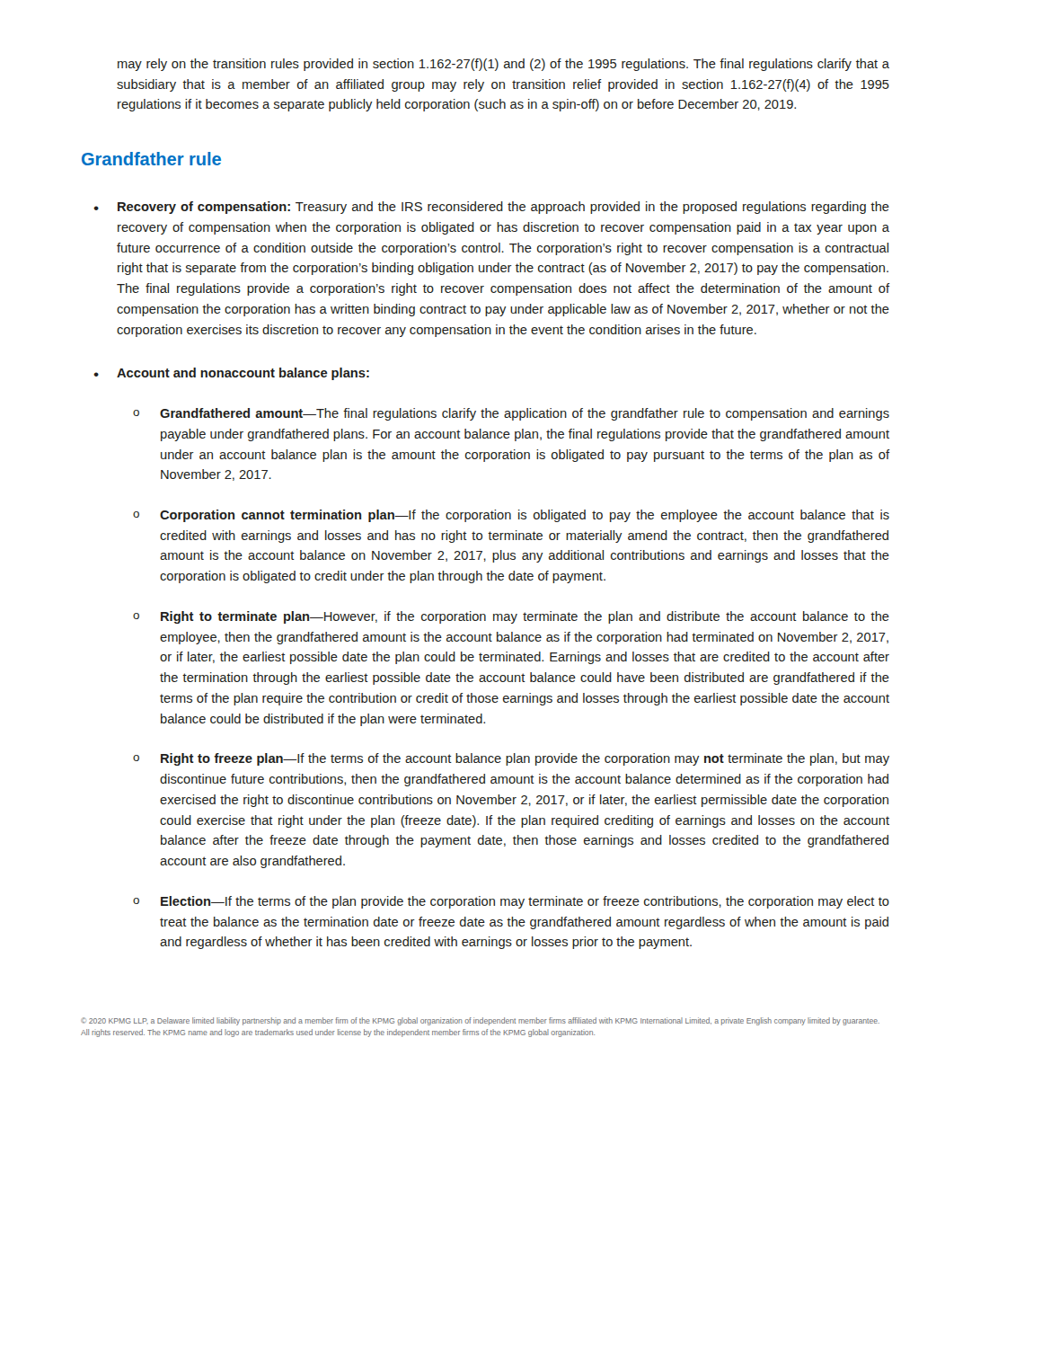may rely on the transition rules provided in section 1.162-27(f)(1) and (2) of the 1995 regulations. The final regulations clarify that a subsidiary that is a member of an affiliated group may rely on transition relief provided in section 1.162-27(f)(4) of the 1995 regulations if it becomes a separate publicly held corporation (such as in a spin-off) on or before December 20, 2019.
Grandfather rule
Recovery of compensation: Treasury and the IRS reconsidered the approach provided in the proposed regulations regarding the recovery of compensation when the corporation is obligated or has discretion to recover compensation paid in a tax year upon a future occurrence of a condition outside the corporation’s control. The corporation’s right to recover compensation is a contractual right that is separate from the corporation’s binding obligation under the contract (as of November 2, 2017) to pay the compensation. The final regulations provide a corporation’s right to recover compensation does not affect the determination of the amount of compensation the corporation has a written binding contract to pay under applicable law as of November 2, 2017, whether or not the corporation exercises its discretion to recover any compensation in the event the condition arises in the future.
Account and nonaccount balance plans:
Grandfathered amount—The final regulations clarify the application of the grandfather rule to compensation and earnings payable under grandfathered plans. For an account balance plan, the final regulations provide that the grandfathered amount under an account balance plan is the amount the corporation is obligated to pay pursuant to the terms of the plan as of November 2, 2017.
Corporation cannot termination plan—If the corporation is obligated to pay the employee the account balance that is credited with earnings and losses and has no right to terminate or materially amend the contract, then the grandfathered amount is the account balance on November 2, 2017, plus any additional contributions and earnings and losses that the corporation is obligated to credit under the plan through the date of payment.
Right to terminate plan—However, if the corporation may terminate the plan and distribute the account balance to the employee, then the grandfathered amount is the account balance as if the corporation had terminated on November 2, 2017, or if later, the earliest possible date the plan could be terminated. Earnings and losses that are credited to the account after the termination through the earliest possible date the account balance could have been distributed are grandfathered if the terms of the plan require the contribution or credit of those earnings and losses through the earliest possible date the account balance could be distributed if the plan were terminated.
Right to freeze plan—If the terms of the account balance plan provide the corporation may not terminate the plan, but may discontinue future contributions, then the grandfathered amount is the account balance determined as if the corporation had exercised the right to discontinue contributions on November 2, 2017, or if later, the earliest permissible date the corporation could exercise that right under the plan (freeze date). If the plan required crediting of earnings and losses on the account balance after the freeze date through the payment date, then those earnings and losses credited to the grandfathered account are also grandfathered.
Election—If the terms of the plan provide the corporation may terminate or freeze contributions, the corporation may elect to treat the balance as the termination date or freeze date as the grandfathered amount regardless of when the amount is paid and regardless of whether it has been credited with earnings or losses prior to the payment.
© 2020 KPMG LLP, a Delaware limited liability partnership and a member firm of the KPMG global organization of independent member firms affiliated with KPMG International Limited, a private English company limited by guarantee. All rights reserved. The KPMG name and logo are trademarks used under license by the independent member firms of the KPMG global organization.